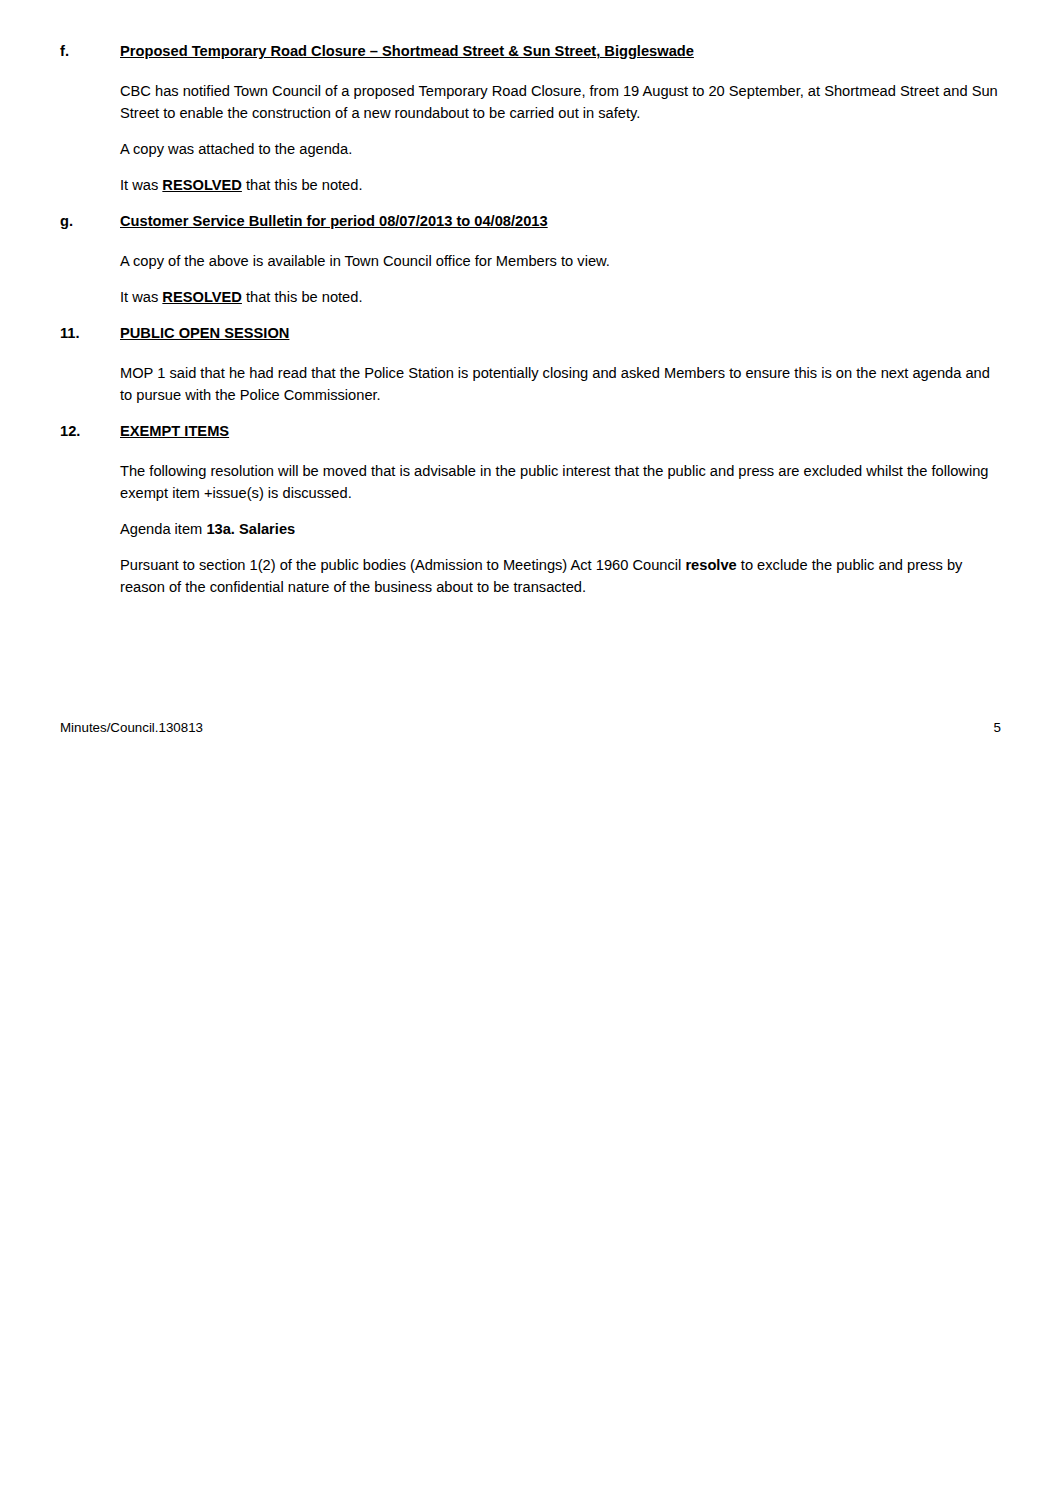f.
Proposed Temporary Road Closure – Shortmead Street & Sun Street, Biggleswade
CBC has notified Town Council of a proposed Temporary Road Closure, from 19 August to 20 September, at Shortmead Street and Sun Street to enable the construction of a new roundabout to be carried out in safety.
A copy was attached to the agenda.
It was RESOLVED that this be noted.
g.
Customer Service Bulletin for period 08/07/2013 to 04/08/2013
A copy of the above is available in Town Council office for Members to view.
It was RESOLVED that this be noted.
11.
PUBLIC OPEN SESSION
MOP 1 said that he had read that the Police Station is potentially closing and asked Members to ensure this is on the next agenda and to pursue with the Police Commissioner.
12.
EXEMPT ITEMS
The following resolution will be moved that is advisable in the public interest that the public and press are excluded whilst the following exempt item +issue(s) is discussed.
Agenda item 13a. Salaries
Pursuant to section 1(2) of the public bodies (Admission to Meetings) Act 1960 Council resolve to exclude the public and press by reason of the confidential nature of the business about to be transacted.
Minutes/Council.130813 5